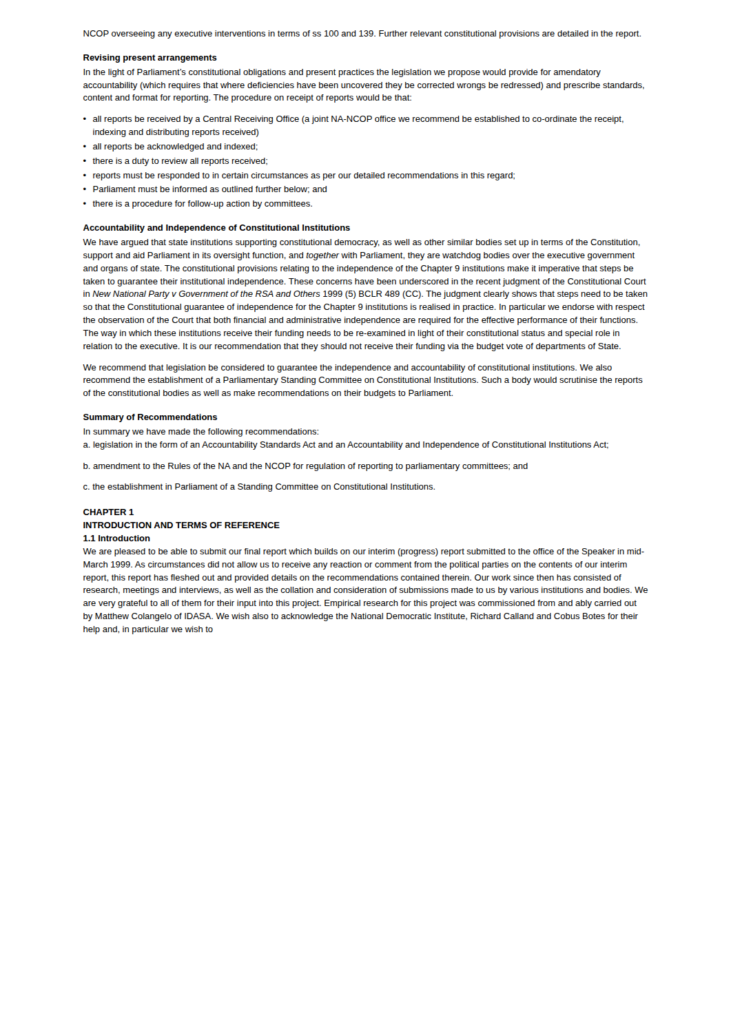NCOP overseeing any executive interventions in terms of ss 100 and 139. Further relevant constitutional provisions are detailed in the report.
Revising present arrangements
In the light of Parliament’s constitutional obligations and present practices the legislation we propose would provide for amendatory accountability (which requires that where deficiencies have been uncovered they be corrected wrongs be redressed) and prescribe standards, content and format for reporting. The procedure on receipt of reports would be that:
all reports be received by a Central Receiving Office (a joint NA-NCOP office we recommend be established to co-ordinate the receipt, indexing and distributing reports received)
all reports be acknowledged and indexed;
there is a duty to review all reports received;
reports must be responded to in certain circumstances as per our detailed recommendations in this regard;
Parliament must be informed as outlined further below; and
there is a procedure for follow-up action by committees.
Accountability and Independence of Constitutional Institutions
We have argued that state institutions supporting constitutional democracy, as well as other similar bodies set up in terms of the Constitution, support and aid Parliament in its oversight function, and together with Parliament, they are watchdog bodies over the executive government and organs of state. The constitutional provisions relating to the independence of the Chapter 9 institutions make it imperative that steps be taken to guarantee their institutional independence. These concerns have been underscored in the recent judgment of the Constitutional Court in New National Party v Government of the RSA and Others 1999 (5) BCLR 489 (CC). The judgment clearly shows that steps need to be taken so that the Constitutional guarantee of independence for the Chapter 9 institutions is realised in practice. In particular we endorse with respect the observation of the Court that both financial and administrative independence are required for the effective performance of their functions. The way in which these institutions receive their funding needs to be re-examined in light of their constitutional status and special role in relation to the executive. It is our recommendation that they should not receive their funding via the budget vote of departments of State.
We recommend that legislation be considered to guarantee the independence and accountability of constitutional institutions. We also recommend the establishment of a Parliamentary Standing Committee on Constitutional Institutions. Such a body would scrutinise the reports of the constitutional bodies as well as make recommendations on their budgets to Parliament.
Summary of Recommendations
In summary we have made the following recommendations:
a. legislation in the form of an Accountability Standards Act and an Accountability and Independence of Constitutional Institutions Act;
b. amendment to the Rules of the NA and the NCOP for regulation of reporting to parliamentary committees; and
c. the establishment in Parliament of a Standing Committee on Constitutional Institutions.
CHAPTER 1
INTRODUCTION AND TERMS OF REFERENCE
1.1 Introduction
We are pleased to be able to submit our final report which builds on our interim (progress) report submitted to the office of the Speaker in mid-March 1999. As circumstances did not allow us to receive any reaction or comment from the political parties on the contents of our interim report, this report has fleshed out and provided details on the recommendations contained therein. Our work since then has consisted of research, meetings and interviews, as well as the collation and consideration of submissions made to us by various institutions and bodies. We are very grateful to all of them for their input into this project. Empirical research for this project was commissioned from and ably carried out by Matthew Colangelo of IDASA. We wish also to acknowledge the National Democratic Institute, Richard Calland and Cobus Botes for their help and, in particular we wish to